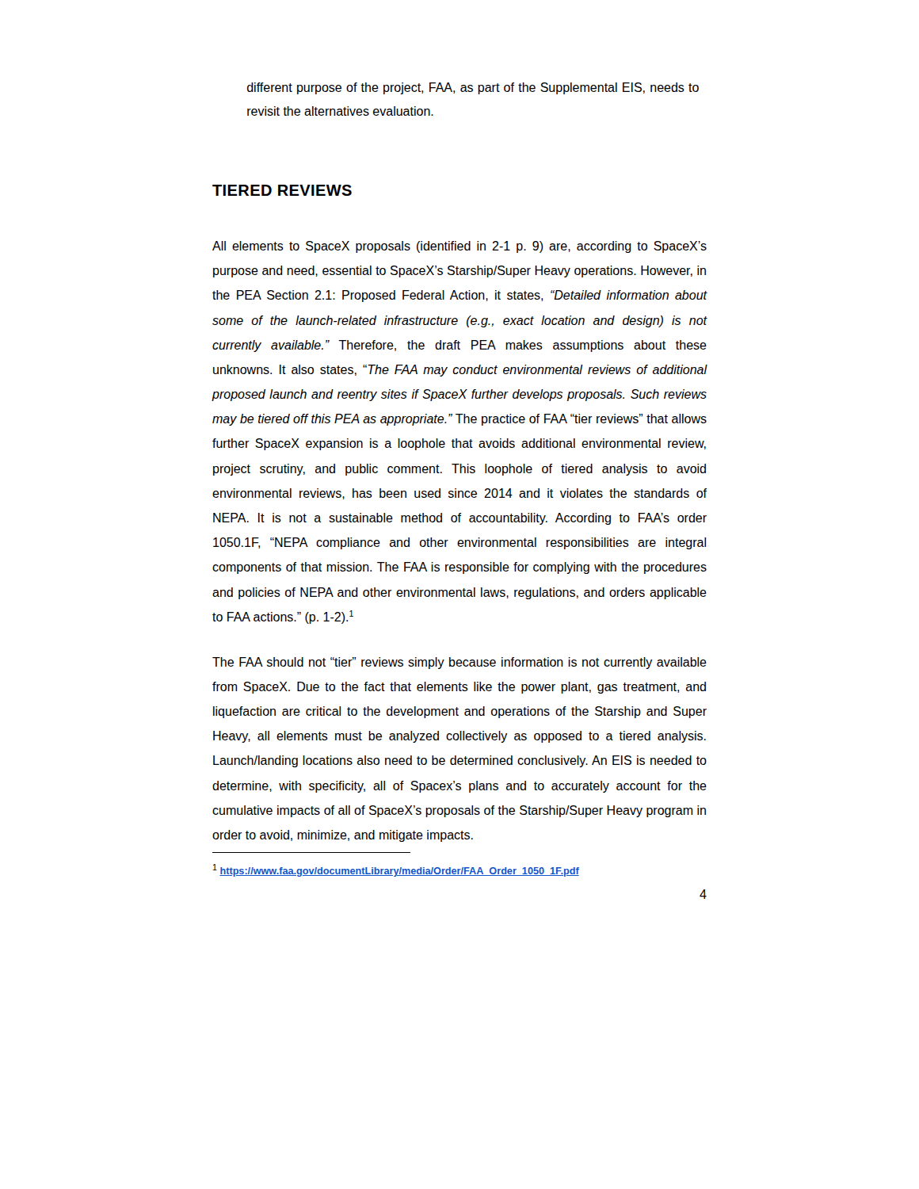different purpose of the project, FAA, as part of the Supplemental EIS, needs to revisit the alternatives evaluation.
TIERED REVIEWS
All elements to SpaceX proposals (identified in 2-1 p. 9) are, according to SpaceX’s purpose and need, essential to SpaceX’s Starship/Super Heavy operations. However, in the PEA Section 2.1: Proposed Federal Action, it states, “Detailed information about some of the launch-related infrastructure (e.g., exact location and design) is not currently available.” Therefore, the draft PEA makes assumptions about these unknowns. It also states, “The FAA may conduct environmental reviews of additional proposed launch and reentry sites if SpaceX further develops proposals. Such reviews may be tiered off this PEA as appropriate.” The practice of FAA “tier reviews” that allows further SpaceX expansion is a loophole that avoids additional environmental review, project scrutiny, and public comment. This loophole of tiered analysis to avoid environmental reviews, has been used since 2014 and it violates the standards of NEPA. It is not a sustainable method of accountability. According to FAA’s order 1050.1F, “NEPA compliance and other environmental responsibilities are integral components of that mission. The FAA is responsible for complying with the procedures and policies of NEPA and other environmental laws, regulations, and orders applicable to FAA actions.” (p. 1-2).1
The FAA should not “tier” reviews simply because information is not currently available from SpaceX. Due to the fact that elements like the power plant, gas treatment, and liquefaction are critical to the development and operations of the Starship and Super Heavy, all elements must be analyzed collectively as opposed to a tiered analysis. Launch/landing locations also need to be determined conclusively. An EIS is needed to determine, with specificity, all of Spacex’s plans and to accurately account for the cumulative impacts of all of SpaceX’s proposals of the Starship/Super Heavy program in order to avoid, minimize, and mitigate impacts.
1 https://www.faa.gov/documentLibrary/media/Order/FAA_Order_1050_1F.pdf
4